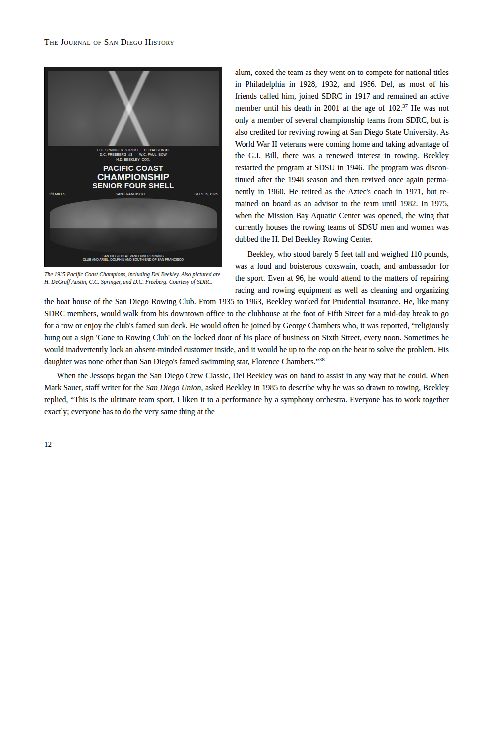The Journal of San Diego History
C.C. SPRINGER STROKE H. D'AUSTIN #2
D.C. FREEBERG #3 W.C. PAUL BOW
H.D. BEEKLEY COX.
PACIFIC COAST
CHAMPIONSHIP
SENIOR FOUR SHELL
1½ MILES SAN FRANCISCO SEPT. 6, 1925
SAN DIEGO BEAT VANCOUVER ROWING
CLUB AND ARIEL, DOLPHIN AND SOUTH END OF SAN FRANCISCO
The 1925 Pacific Coast Champions, including Del Beekley. Also pictured are H. DeGraff Austin, C.C. Springer, and D.C. Freeberg. Courtesy of SDRC.
alum, coxed the team as they went on to compete for national titles in Philadelphia in 1928, 1932, and 1956. Del, as most of his friends called him, joined SDRC in 1917 and remained an active member until his death in 2001 at the age of 102.37 He was not only a member of several championship teams from SDRC, but is also credited for reviving rowing at San Diego State University. As World War II veterans were coming home and taking advantage of the G.I. Bill, there was a renewed interest in rowing. Beekley restarted the program at SDSU in 1946. The program was discontinued after the 1948 season and then revived once again permanently in 1960. He retired as the Aztec's coach in 1971, but remained on board as an advisor to the team until 1982. In 1975, when the Mission Bay Aquatic Center was opened, the wing that currently houses the rowing teams of SDSU men and women was dubbed the H. Del Beekley Rowing Center.
Beekley, who stood barely 5 feet tall and weighed 110 pounds, was a loud and boisterous coxswain, coach, and ambassador for the sport. Even at 96, he would attend to the matters of repairing racing and rowing equipment as well as cleaning and organizing the boat house of the San Diego Rowing Club. From 1935 to 1963, Beekley worked for Prudential Insurance. He, like many SDRC members, would walk from his downtown office to the clubhouse at the foot of Fifth Street for a mid-day break to go for a row or enjoy the club's famed sun deck. He would often be joined by George Chambers who, it was reported, “religiously hung out a sign 'Gone to Rowing Club' on the locked door of his place of business on Sixth Street, every noon. Sometimes he would inadvertently lock an absent-minded customer inside, and it would be up to the cop on the beat to solve the problem. His daughter was none other than San Diego's famed swimming star, Florence Chambers.”38
When the Jessops began the San Diego Crew Classic, Del Beekley was on hand to assist in any way that he could. When Mark Sauer, staff writer for the San Diego Union, asked Beekley in 1985 to describe why he was so drawn to rowing, Beekley replied, “This is the ultimate team sport, I liken it to a performance by a symphony orchestra. Everyone has to work together exactly; everyone has to do the very same thing at the
12